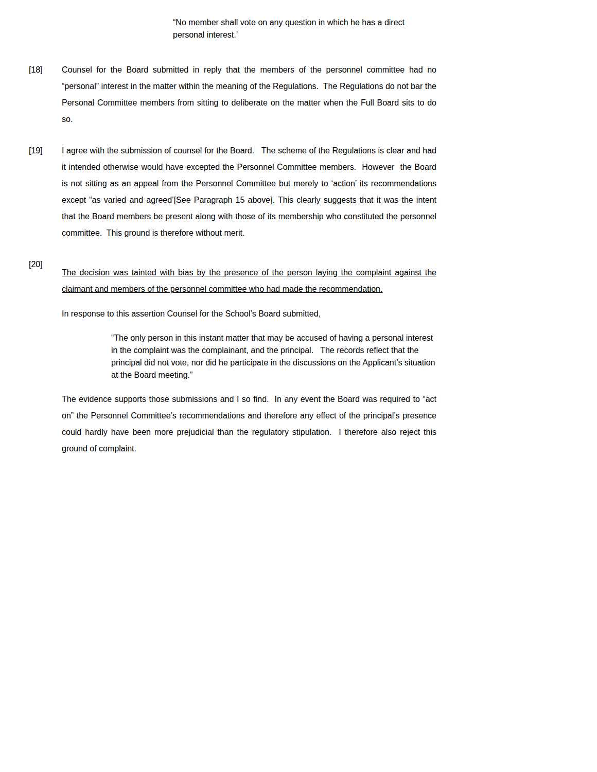“No member shall vote on any question in which he has a direct personal interest.’
[18]
Counsel for the Board submitted in reply that the members of the personnel committee had no “personal” interest in the matter within the meaning of the Regulations. The Regulations do not bar the Personal Committee members from sitting to deliberate on the matter when the Full Board sits to do so.
[19]
I agree with the submission of counsel for the Board. The scheme of the Regulations is clear and had it intended otherwise would have excepted the Personnel Committee members. However the Board is not sitting as an appeal from the Personnel Committee but merely to ‘action’ its recommendations except “as varied and agreed’[See Paragraph 15 above]. This clearly suggests that it was the intent that the Board members be present along with those of its membership who constituted the personnel committee. This ground is therefore without merit.
[20]
The decision was tainted with bias by the presence of the person laying the complaint against the claimant and members of the personnel committee who had made the recommendation.
In response to this assertion Counsel for the School’s Board submitted,
“The only person in this instant matter that may be accused of having a personal interest in the complaint was the complainant, and the principal. The records reflect that the principal did not vote, nor did he participate in the discussions on the Applicant’s situation at the Board meeting.”
The evidence supports those submissions and I so find. In any event the Board was required to “act on” the Personnel Committee’s recommendations and therefore any effect of the principal’s presence could hardly have been more prejudicial than the regulatory stipulation. I therefore also reject this ground of complaint.